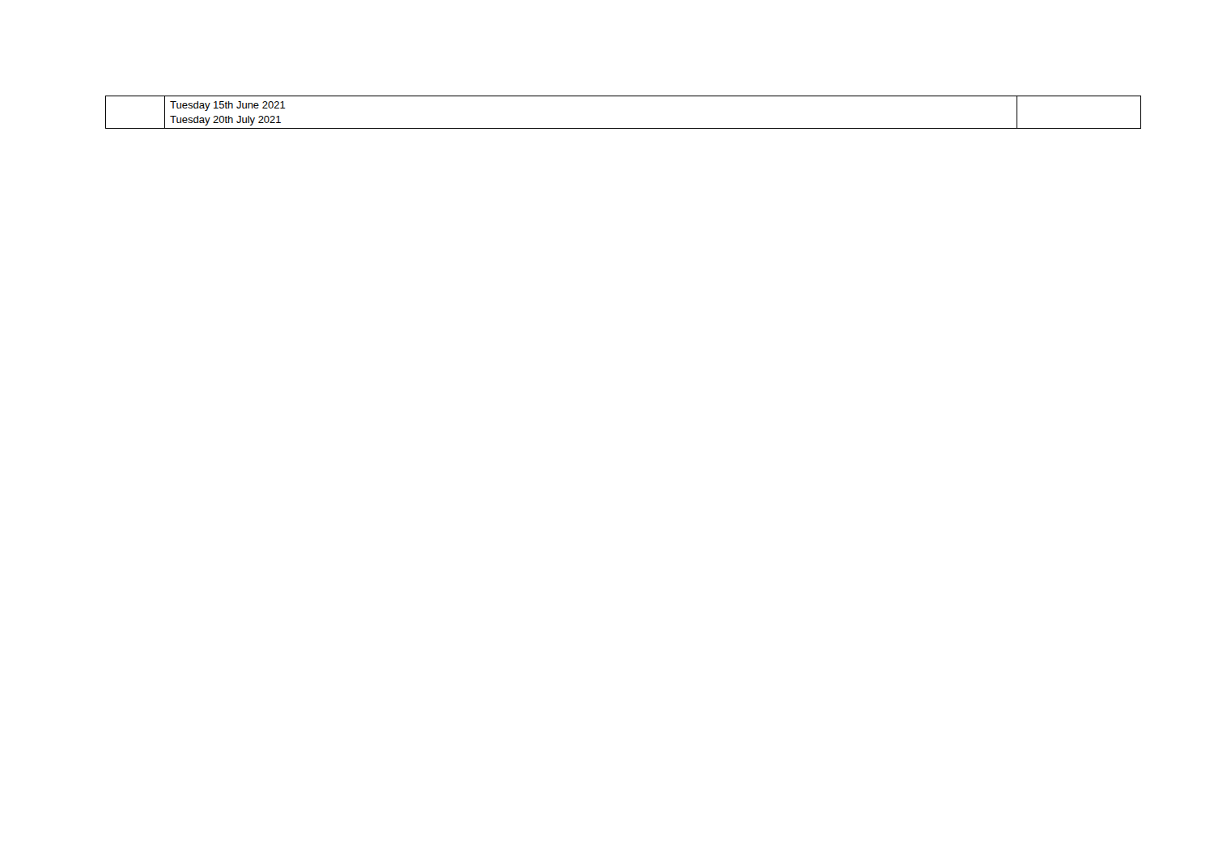| | Tuesday 15th June 2021 Tuesday 20th July 2021 | |